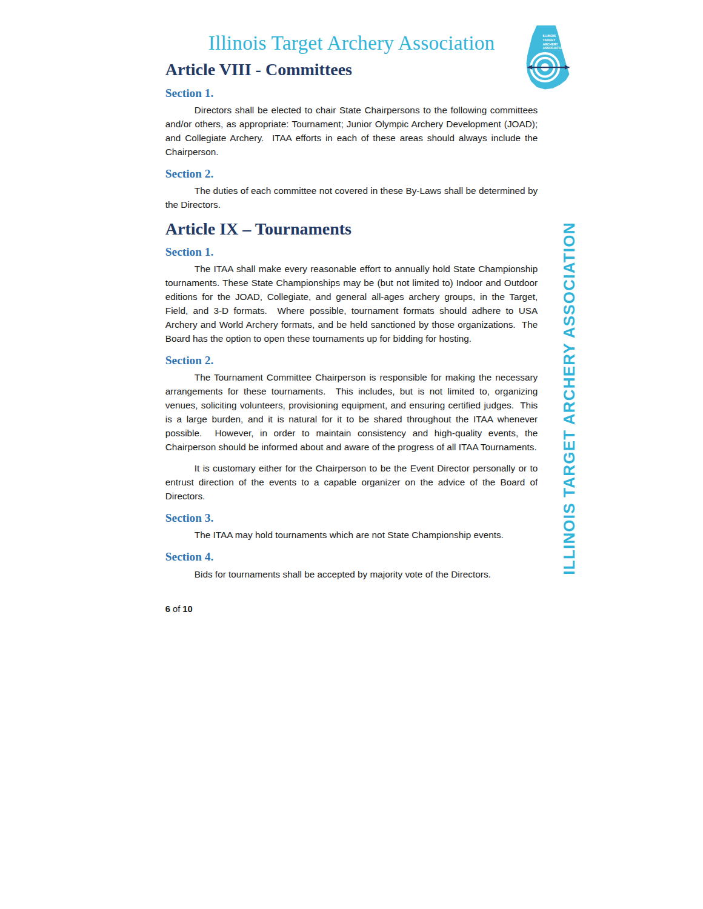ITAA logo ILLINOIS TARGET ARCHERY ASSOCIATION
ILLINOIS TARGET ARCHERY ASSOCIATION
Illinois Target Archery Association
Article VIII - Committees
Section 1.
Directors shall be elected to chair State Chairpersons to the following committees and/or others, as appropriate: Tournament; Junior Olympic Archery Development (JOAD); and Collegiate Archery. ITAA efforts in each of these areas should always include the Chairperson.
Section 2.
The duties of each committee not covered in these By-Laws shall be determined by the Directors.
Article IX – Tournaments
Section 1.
The ITAA shall make every reasonable effort to annually hold State Championship tournaments. These State Championships may be (but not limited to) Indoor and Outdoor editions for the JOAD, Collegiate, and general all-ages archery groups, in the Target, Field, and 3-D formats. Where possible, tournament formats should adhere to USA Archery and World Archery formats, and be held sanctioned by those organizations. The Board has the option to open these tournaments up for bidding for hosting.
Section 2.
The Tournament Committee Chairperson is responsible for making the necessary arrangements for these tournaments. This includes, but is not limited to, organizing venues, soliciting volunteers, provisioning equipment, and ensuring certified judges. This is a large burden, and it is natural for it to be shared throughout the ITAA whenever possible. However, in order to maintain consistency and high-quality events, the Chairperson should be informed about and aware of the progress of all ITAA Tournaments.
It is customary either for the Chairperson to be the Event Director personally or to entrust direction of the events to a capable organizer on the advice of the Board of Directors.
Section 3.
The ITAA may hold tournaments which are not State Championship events.
Section 4.
Bids for tournaments shall be accepted by majority vote of the Directors.
6 of 10